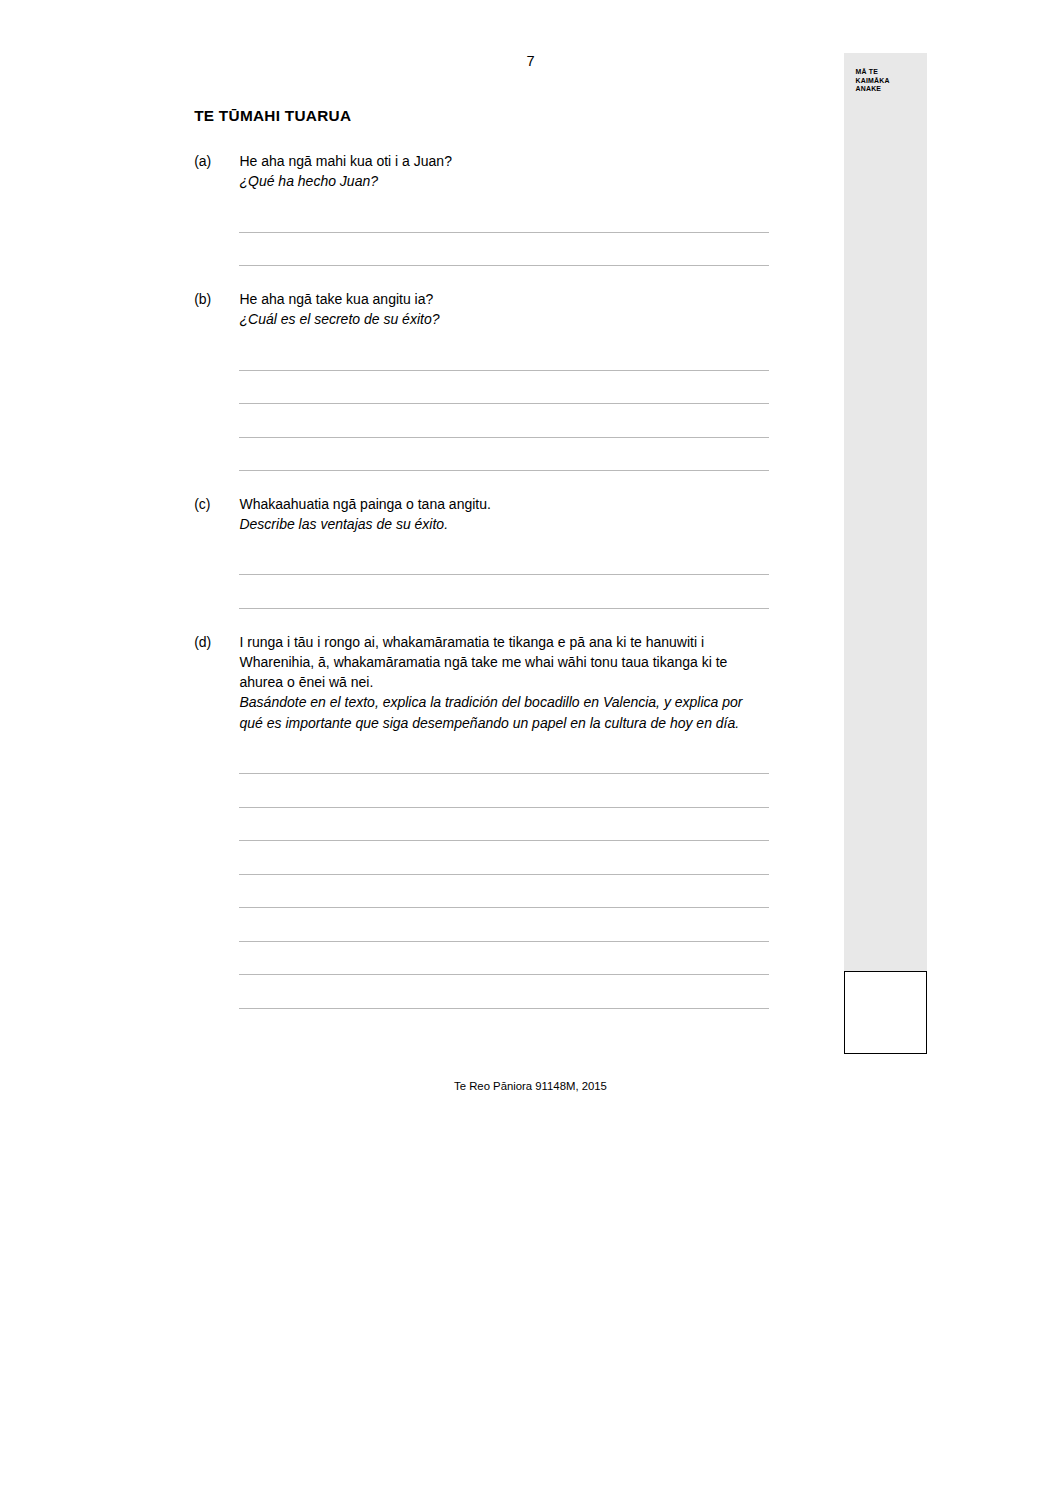7
MĀ TE
KAIMĀKA
ANAKE
TE TŪMAHI TUARUA
(a)
He aha ngā mahi kua oti i a Juan? ¿Qué ha hecho Juan?
(b)
He aha ngā take kua angitu ia? ¿Cuál es el secreto de su éxito?
(c)
Whakaahuatia ngā painga o tana angitu. Describe las ventajas de su éxito.
(d)
I runga i tāu i rongo ai, whakamāramatia te tikanga e pā ana ki te hanuwiti i Wharenihia, ā, whakamāramatia ngā take me whai wāhi tonu taua tikanga ki te ahurea o ēnei wā nei. Basándote en el texto, explica la tradición del bocadillo en Valencia, y explica por qué es importante que siga desempeñando un papel en la cultura de hoy en día.
Te Reo Pāniora 91148M, 2015